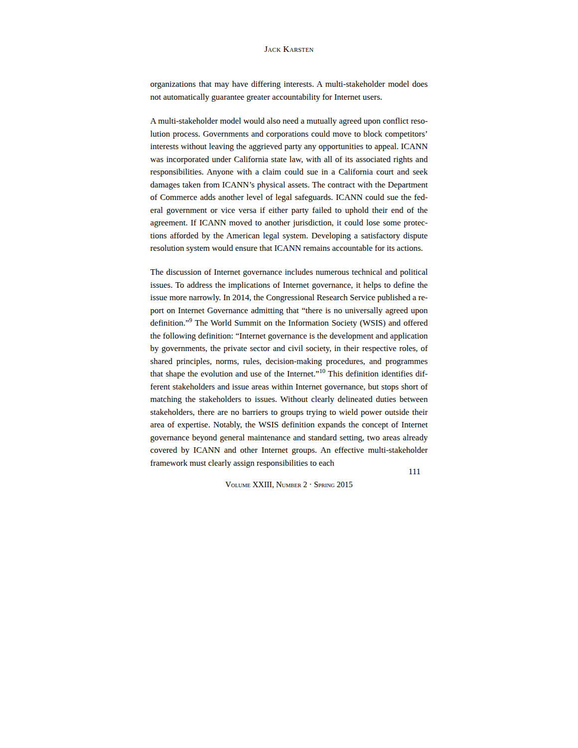Jack Karsten
organizations that may have differing interests. A multi-stakeholder model does not automatically guarantee greater accountability for Internet users.
A multi-stakeholder model would also need a mutually agreed upon conflict resolution process. Governments and corporations could move to block competitors’ interests without leaving the aggrieved party any opportunities to appeal. ICANN was incorporated under California state law, with all of its associated rights and responsibilities. Anyone with a claim could sue in a California court and seek damages taken from ICANN’s physical assets. The contract with the Department of Commerce adds another level of legal safeguards. ICANN could sue the federal government or vice versa if either party failed to uphold their end of the agreement. If ICANN moved to another jurisdiction, it could lose some protections afforded by the American legal system. Developing a satisfactory dispute resolution system would ensure that ICANN remains accountable for its actions.
The discussion of Internet governance includes numerous technical and political issues. To address the implications of Internet governance, it helps to define the issue more narrowly. In 2014, the Congressional Research Service published a report on Internet Governance admitting that “there is no universally agreed upon definition.”9 The World Summit on the Information Society (WSIS) and offered the following definition: “Internet governance is the development and application by governments, the private sector and civil society, in their respective roles, of shared principles, norms, rules, decision-making procedures, and programmes that shape the evolution and use of the Internet.”10 This definition identifies different stakeholders and issue areas within Internet governance, but stops short of matching the stakeholders to issues. Without clearly delineated duties between stakeholders, there are no barriers to groups trying to wield power outside their area of expertise. Notably, the WSIS definition expands the concept of Internet governance beyond general maintenance and standard setting, two areas already covered by ICANN and other Internet groups. An effective multi-stakeholder framework must clearly assign responsibilities to each
111
Volume XXIII, Number 2 · Spring 2015